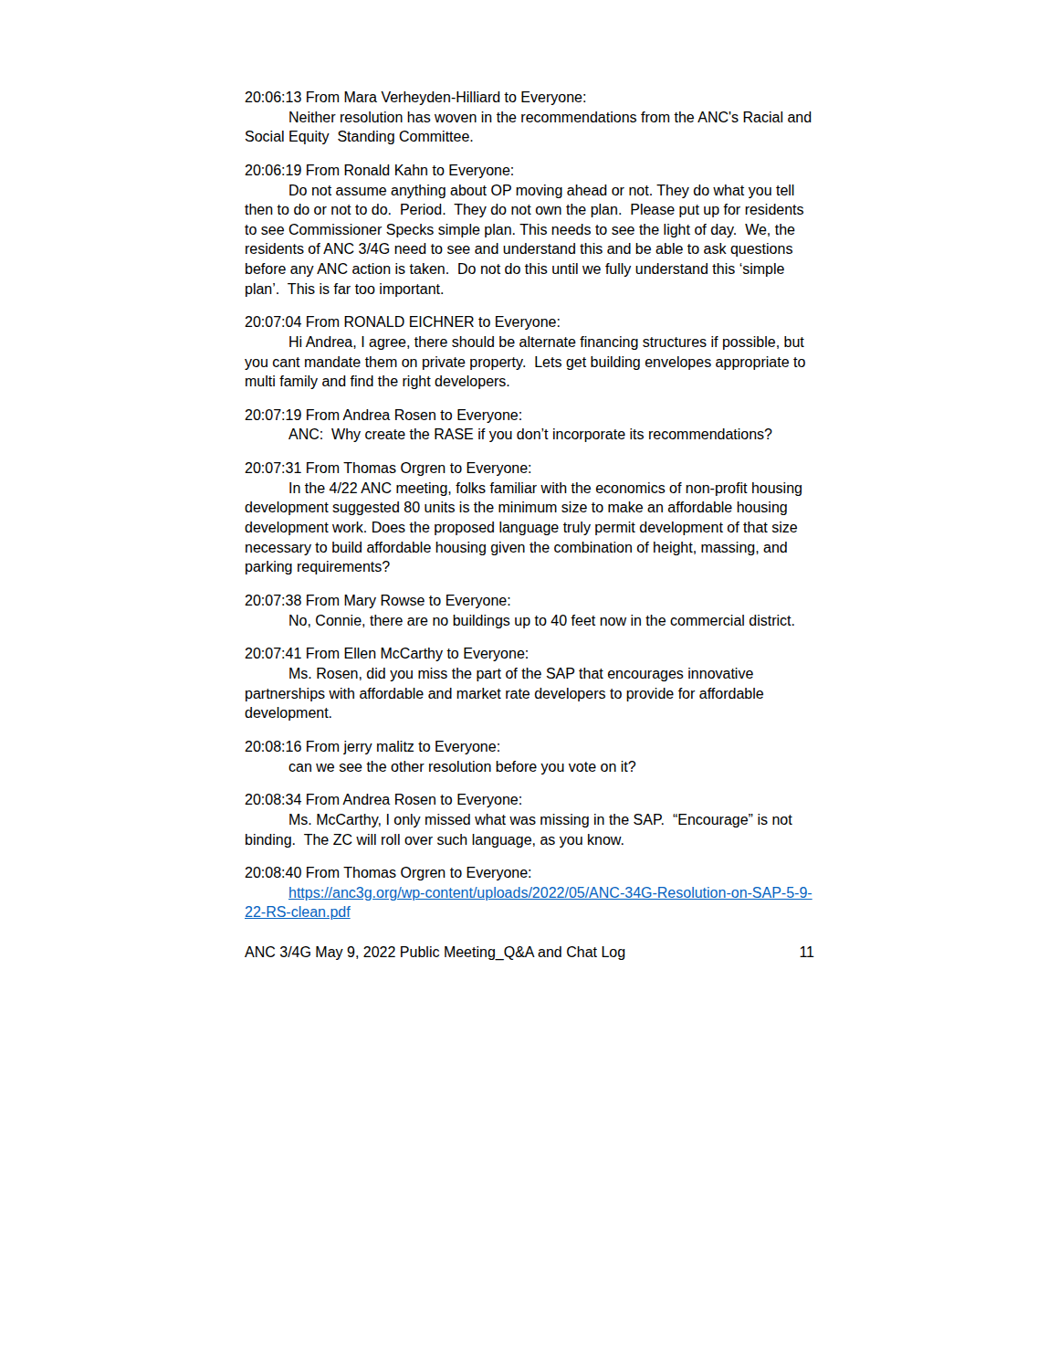20:06:13 From Mara Verheyden-Hilliard to Everyone:
Neither resolution has woven in the recommendations from the ANC's Racial and Social Equity Standing Committee.
20:06:19 From Ronald Kahn to Everyone:
Do not assume anything about OP moving ahead or not. They do what you tell then to do or not to do. Period. They do not own the plan. Please put up for residents to see Commissioner Specks simple plan. This needs to see the light of day. We, the residents of ANC 3/4G need to see and understand this and be able to ask questions before any ANC action is taken. Do not do this until we fully understand this ‘simple plan’. This is far too important.
20:07:04 From RONALD EICHNER to Everyone:
Hi Andrea, I agree, there should be alternate financing structures if possible, but you cant mandate them on private property. Lets get building envelopes appropriate to multi family and find the right developers.
20:07:19 From Andrea Rosen to Everyone:
ANC: Why create the RASE if you don’t incorporate its recommendations?
20:07:31 From Thomas Orgren to Everyone:
In the 4/22 ANC meeting, folks familiar with the economics of non-profit housing development suggested 80 units is the minimum size to make an affordable housing development work. Does the proposed language truly permit development of that size necessary to build affordable housing given the combination of height, massing, and parking requirements?
20:07:38 From Mary Rowse to Everyone:
No, Connie, there are no buildings up to 40 feet now in the commercial district.
20:07:41 From Ellen McCarthy to Everyone:
Ms. Rosen, did you miss the part of the SAP that encourages innovative partnerships with affordable and market rate developers to provide for affordable development.
20:08:16 From jerry malitz to Everyone:
can we see the other resolution before you vote on it?
20:08:34 From Andrea Rosen to Everyone:
Ms. McCarthy, I only missed what was missing in the SAP. “Encourage” is not binding. The ZC will roll over such language, as you know.
20:08:40 From Thomas Orgren to Everyone:
https://anc3g.org/wp-content/uploads/2022/05/ANC-34G-Resolution-on-SAP-5-9-22-RS-clean.pdf
ANC 3/4G May 9, 2022 Public Meeting_Q&A and Chat Log
11